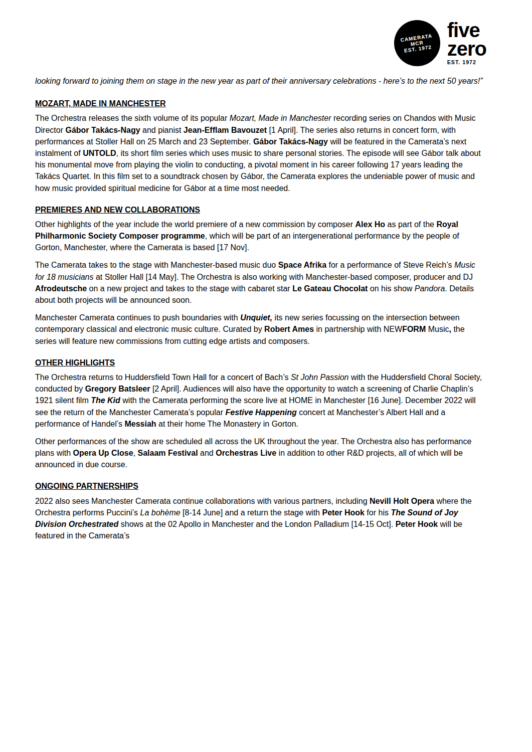CAMERATA
MCR
EST. 1972
five zero EST. 1972
looking forward to joining them on stage in the new year as part of their anniversary celebrations - here’s to the next 50 years!”
Mozart, Made in Manchester
The Orchestra releases the sixth volume of its popular Mozart, Made in Manchester recording series on Chandos with Music Director Gábor Takács-Nagy and pianist Jean-Efflam Bavouzet [1 April]. The series also returns in concert form, with performances at Stoller Hall on 25 March and 23 September. Gábor Takács-Nagy will be featured in the Camerata’s next instalment of UNTOLD, its short film series which uses music to share personal stories. The episode will see Gábor talk about his monumental move from playing the violin to conducting, a pivotal moment in his career following 17 years leading the Takács Quartet. In this film set to a soundtrack chosen by Gábor, the Camerata explores the undeniable power of music and how music provided spiritual medicine for Gábor at a time most needed.
Premieres and New Collaborations
Other highlights of the year include the world premiere of a new commission by composer Alex Ho as part of the Royal Philharmonic Society Composer programme, which will be part of an intergenerational performance by the people of Gorton, Manchester, where the Camerata is based [17 Nov].
The Camerata takes to the stage with Manchester-based music duo Space Afrika for a performance of Steve Reich’s Music for 18 musicians at Stoller Hall [14 May]. The Orchestra is also working with Manchester-based composer, producer and DJ Afrodeutsche on a new project and takes to the stage with cabaret star Le Gateau Chocolat on his show Pandora. Details about both projects will be announced soon.
Manchester Camerata continues to push boundaries with Unquiet, its new series focussing on the intersection between contemporary classical and electronic music culture. Curated by Robert Ames in partnership with NEWFORM Music, the series will feature new commissions from cutting edge artists and composers.
Other Highlights
The Orchestra returns to Huddersfield Town Hall for a concert of Bach’s St John Passion with the Huddersfield Choral Society, conducted by Gregory Batsleer [2 April]. Audiences will also have the opportunity to watch a screening of Charlie Chaplin’s 1921 silent film The Kid with the Camerata performing the score live at HOME in Manchester [16 June]. December 2022 will see the return of the Manchester Camerata’s popular Festive Happening concert at Manchester’s Albert Hall and a performance of Handel’s Messiah at their home The Monastery in Gorton.
Other performances of the show are scheduled all across the UK throughout the year. The Orchestra also has performance plans with Opera Up Close, Salaam Festival and Orchestras Live in addition to other R&D projects, all of which will be announced in due course.
Ongoing Partnerships
2022 also sees Manchester Camerata continue collaborations with various partners, including Nevill Holt Opera where the Orchestra performs Puccini’s La bohème [8-14 June] and a return the stage with Peter Hook for his The Sound of Joy Division Orchestrated shows at the 02 Apollo in Manchester and the London Palladium [14-15 Oct]. Peter Hook will be featured in the Camerata’s